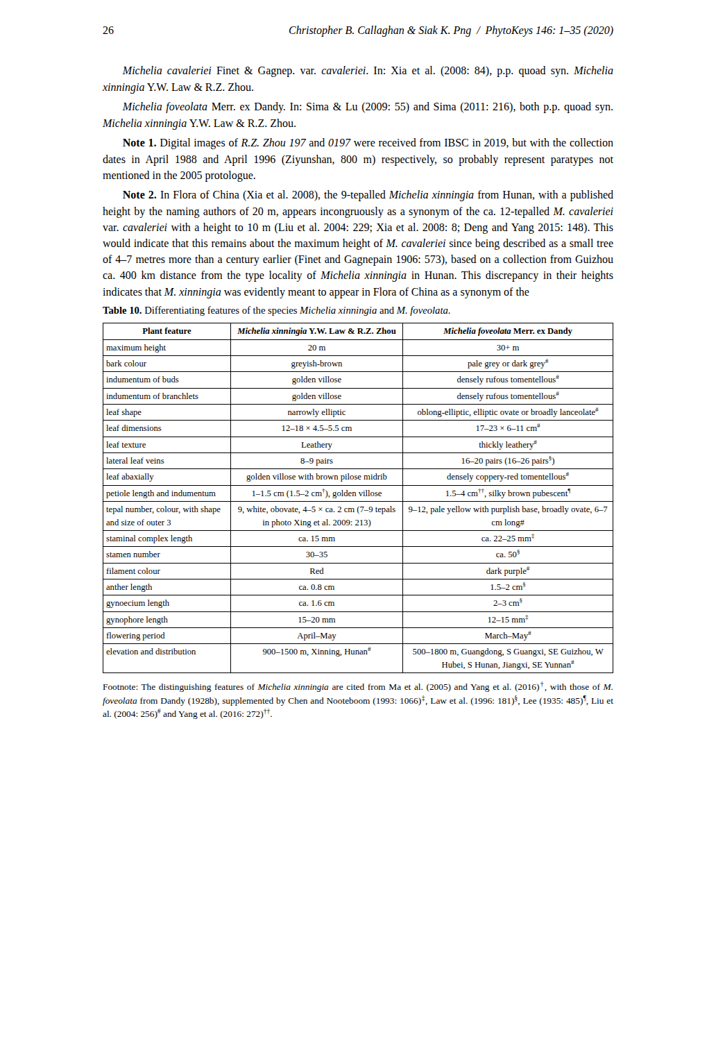26 Christopher B. Callaghan & Siak K. Png / PhytoKeys 146: 1–35 (2020)
Michelia cavaleriei Finet & Gagnep. var. cavaleriei. In: Xia et al. (2008: 84), p.p. quoad syn. Michelia xinningia Y.W. Law & R.Z. Zhou.
Michelia foveolata Merr. ex Dandy. In: Sima & Lu (2009: 55) and Sima (2011: 216), both p.p. quoad syn. Michelia xinningia Y.W. Law & R.Z. Zhou.
Note 1. Digital images of R.Z. Zhou 197 and 0197 were received from IBSC in 2019, but with the collection dates in April 1988 and April 1996 (Ziyunshan, 800 m) respectively, so probably represent paratypes not mentioned in the 2005 protologue.
Note 2. In Flora of China (Xia et al. 2008), the 9-tepalled Michelia xinningia from Hunan, with a published height by the naming authors of 20 m, appears incongruously as a synonym of the ca. 12-tepalled M. cavaleriei var. cavaleriei with a height to 10 m (Liu et al. 2004: 229; Xia et al. 2008: 8; Deng and Yang 2015: 148). This would indicate that this remains about the maximum height of M. cavaleriei since being described as a small tree of 4–7 metres more than a century earlier (Finet and Gagnepain 1906: 573), based on a collection from Guizhou ca. 400 km distance from the type locality of Michelia xinningia in Hunan. This discrepancy in their heights indicates that M. xinningia was evidently meant to appear in Flora of China as a synonym of the
Table 10. Differentiating features of the species Michelia xinningia and M. foveolata .
| Plant feature | Michelia xinningia Y.W. Law & R.Z. Zhou | Michelia foveolata Merr. ex Dandy |
| --- | --- | --- |
| maximum height | 20 m | 30+ m |
| bark colour | greyish-brown | pale grey or dark grey # |
| indumentum of buds | golden villose | densely rufous tomentellous # |
| indumentum of branchlets | golden villose | densely rufous tomentellous # |
| leaf shape | narrowly elliptic | oblong-elliptic, elliptic ovate or broadly lanceolate # |
| leaf dimensions | 12–18 × 4.5–5.5 cm | 17–23 × 6–11 cm # |
| leaf texture | Leathery | thickly leathery # |
| lateral leaf veins | 8–9 pairs | 16–20 pairs (16–26 pairs § ) |
| leaf abaxially | golden villose with brown pilose midrib | densely coppery-red tomentellous # |
| petiole length and indumentum | 1–1.5 cm (1.5–2 cm † ), golden villose | 1.5–4 cm †† , silky brown pubescent ¶ |
| tepal number, colour, with shape and size of outer 3 | 9, white, obovate, 4–5 × ca. 2 cm (7–9 tepals in photo Xing et al. 2009: 213) | 9–12, pale yellow with purplish base, broadly ovate, 6–7 cm long# |
| staminal complex length | ca. 15 mm | ca. 22–25 mm ‡ |
| stamen number | 30–35 | ca. 50 § |
| filament colour | Red | dark purple # |
| anther length | ca. 0.8 cm | 1.5–2 cm § |
| gynoecium length | ca. 1.6 cm | 2–3 cm § |
| gynophore length | 15–20 mm | 12–15 mm ‡ |
| flowering period | April–May | March–May # |
| elevation and distribution | 900–1500 m, Xinning, Hunan # | 500–1800 m, Guangdong, S Guangxi, SE Guizhou, W Hubei, S Hunan, Jiangxi, SE Yunnan # |
Footnote: The distinguishing features of Michelia xinningia are cited from Ma et al. (2005) and Yang et al. (2016)†, with those of M. foveolata from Dandy (1928b), supplemented by Chen and Nooteboom (1993: 1066)‡, Law et al. (1996: 181)§, Lee (1935: 485)¶, Liu et al. (2004: 256)# and Yang et al. (2016: 272)††.